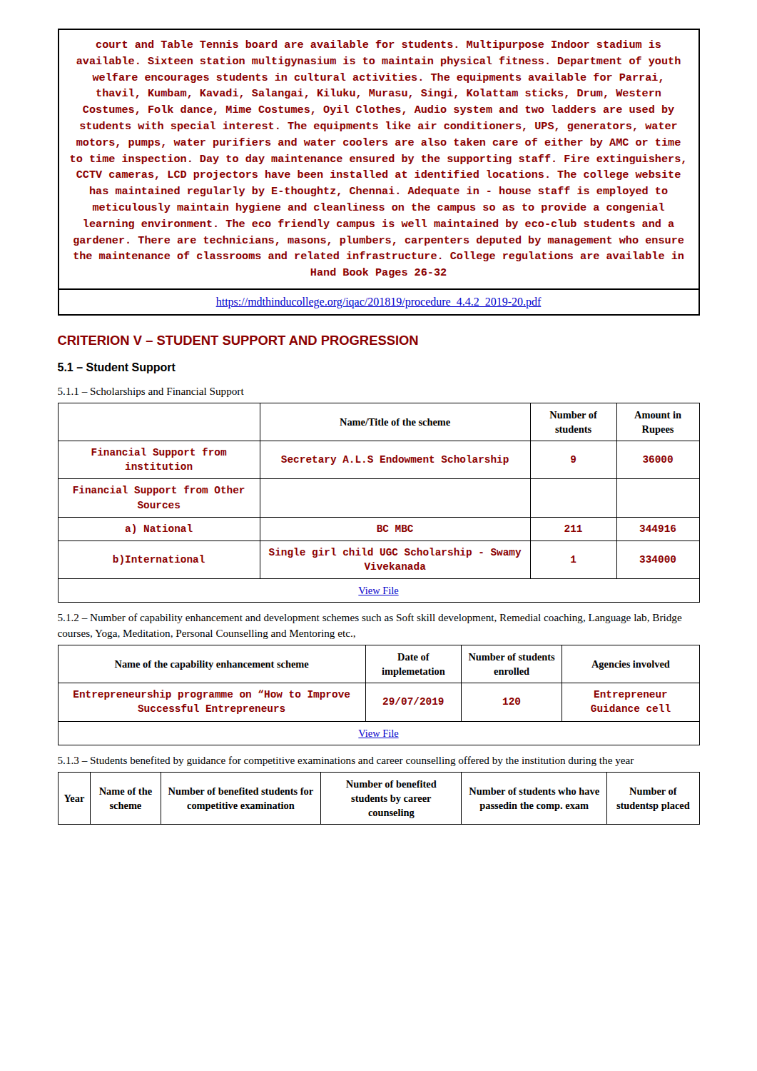court and Table Tennis board are available for students. Multipurpose Indoor stadium is available. Sixteen station multigynasium is to maintain physical fitness. Department of youth welfare encourages students in cultural activities. The equipments available for Parrai, thavil, Kumbam, Kavadi, Salangai, Kiluku, Murasu, Singi, Kolattam sticks, Drum, Western Costumes, Folk dance, Mime Costumes, Oyil Clothes, Audio system and two ladders are used by students with special interest. The equipments like air conditioners, UPS, generators, water motors, pumps, water purifiers and water coolers are also taken care of either by AMC or time to time inspection. Day to day maintenance ensured by the supporting staff. Fire extinguishers, CCTV cameras, LCD projectors have been installed at identified locations. The college website has maintained regularly by E-thoughtz, Chennai. Adequate in - house staff is employed to meticulously maintain hygiene and cleanliness on the campus so as to provide a congenial learning environment. The eco friendly campus is well maintained by eco-club students and a gardener. There are technicians, masons, plumbers, carpenters deputed by management who ensure the maintenance of classrooms and related infrastructure. College regulations are available in Hand Book Pages 26-32
https://mdthinducollege.org/iqac/201819/procedure_4.4.2_2019-20.pdf
CRITERION V – STUDENT SUPPORT AND PROGRESSION
5.1 – Student Support
5.1.1 – Scholarships and Financial Support
| | Name/Title of the scheme | Number of students | Amount in Rupees |
| --- | --- | --- | --- |
| Financial Support from institution | Secretary A.L.S Endowment Scholarship | 9 | 36000 |
| Financial Support from Other Sources | | | |
| a) National | BC MBC | 211 | 344916 |
| b)International | Single girl child UGC Scholarship - Swamy Vivekanada | 1 | 334000 |
| View File |
5.1.2 – Number of capability enhancement and development schemes such as Soft skill development, Remedial coaching, Language lab, Bridge courses, Yoga, Meditation, Personal Counselling and Mentoring etc.,
| Name of the capability enhancement scheme | Date of implemetation | Number of students enrolled | Agencies involved |
| --- | --- | --- | --- |
| Entrepreneurship programme on “How to Improve Successful Entrepreneurs | 29/07/2019 | 120 | Entrepreneur Guidance cell |
| View File |
5.1.3 – Students benefited by guidance for competitive examinations and career counselling offered by the institution during the year
| Year | Name of the scheme | Number of benefited students for competitive examination | Number of benefited students by career counseling | Number of students who have passedin the comp. exam | Number of studentsp placed |
| --- | --- | --- | --- | --- | --- |